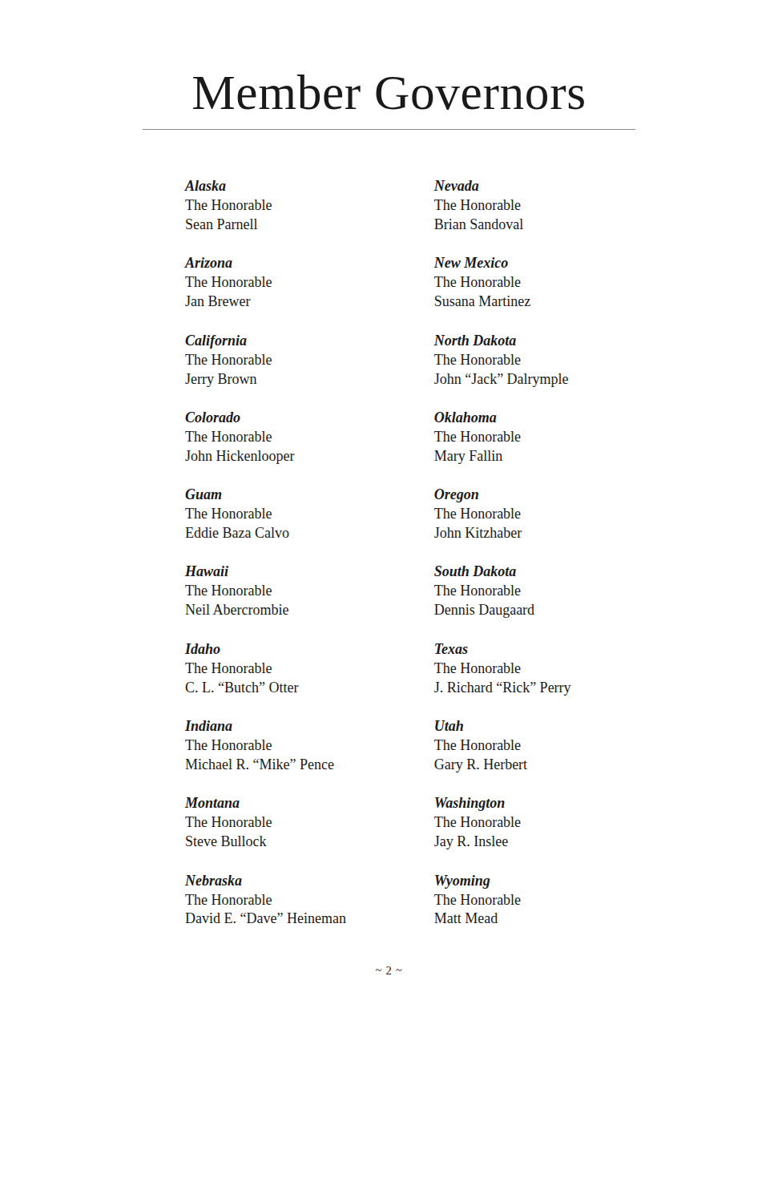Member Governors
Alaska The Honorable Sean Parnell
Arizona The Honorable Jan Brewer
California The Honorable Jerry Brown
Colorado The Honorable John Hickenlooper
Guam The Honorable Eddie Baza Calvo
Hawaii The Honorable Neil Abercrombie
Idaho The Honorable C. L. “Butch” Otter
Indiana The Honorable Michael R. “Mike” Pence
Montana The Honorable Steve Bullock
Nebraska The Honorable David E. “Dave” Heineman
Nevada The Honorable Brian Sandoval
New Mexico The Honorable Susana Martinez
North Dakota The Honorable John “Jack” Dalrymple
Oklahoma The Honorable Mary Fallin
Oregon The Honorable John Kitzhaber
South Dakota The Honorable Dennis Daugaard
Texas The Honorable J. Richard “Rick” Perry
Utah The Honorable Gary R. Herbert
Washington The Honorable Jay R. Inslee
Wyoming The Honorable Matt Mead
~ 2 ~